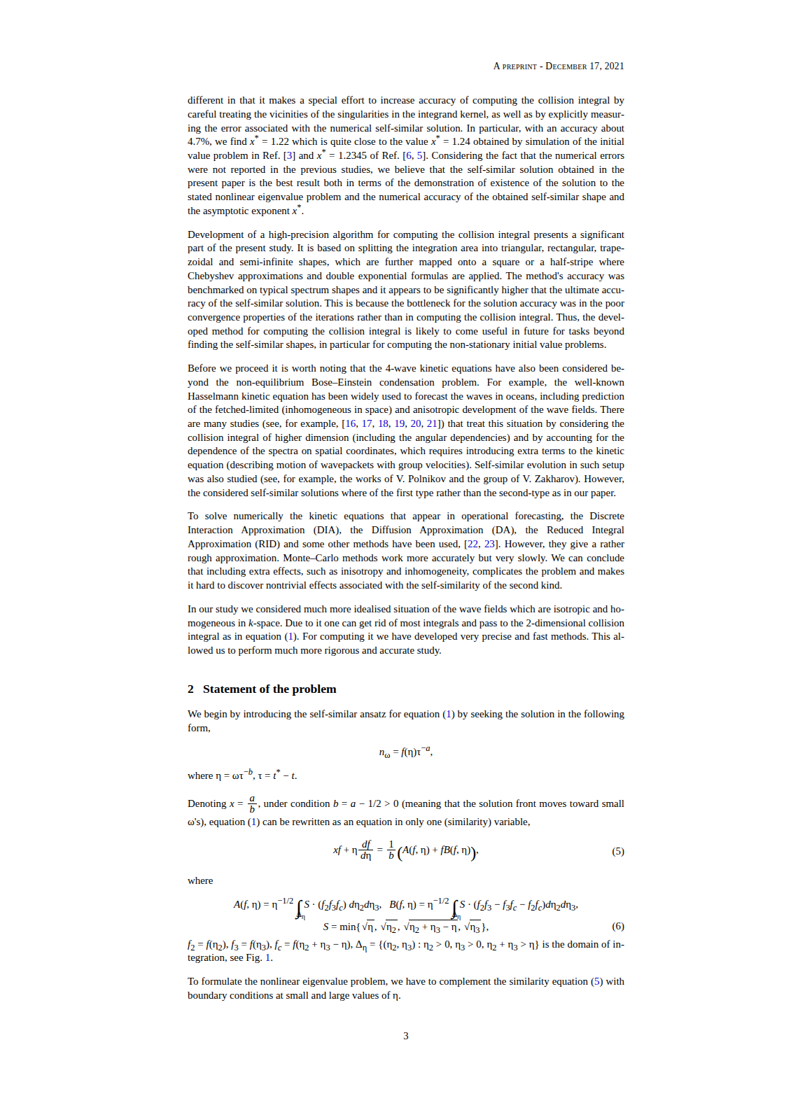A preprint - December 17, 2021
different in that it makes a special effort to increase accuracy of computing the collision integral by careful treating the vicinities of the singularities in the integrand kernel, as well as by explicitly measuring the error associated with the numerical self-similar solution. In particular, with an accuracy about 4.7%, we find x* = 1.22 which is quite close to the value x* = 1.24 obtained by simulation of the initial value problem in Ref. [3] and x* = 1.2345 of Ref. [6, 5]. Considering the fact that the numerical errors were not reported in the previous studies, we believe that the self-similar solution obtained in the present paper is the best result both in terms of the demonstration of existence of the solution to the stated nonlinear eigenvalue problem and the numerical accuracy of the obtained self-similar shape and the asymptotic exponent x*.
Development of a high-precision algorithm for computing the collision integral presents a significant part of the present study. It is based on splitting the integration area into triangular, rectangular, trapezoidal and semi-infinite shapes, which are further mapped onto a square or a half-stripe where Chebyshev approximations and double exponential formulas are applied. The method's accuracy was benchmarked on typical spectrum shapes and it appears to be significantly higher that the ultimate accuracy of the self-similar solution. This is because the bottleneck for the solution accuracy was in the poor convergence properties of the iterations rather than in computing the collision integral. Thus, the developed method for computing the collision integral is likely to come useful in future for tasks beyond finding the self-similar shapes, in particular for computing the non-stationary initial value problems.
Before we proceed it is worth noting that the 4-wave kinetic equations have also been considered beyond the non-equilibrium Bose–Einstein condensation problem. For example, the well-known Hasselmann kinetic equation has been widely used to forecast the waves in oceans, including prediction of the fetched-limited (inhomogeneous in space) and anisotropic development of the wave fields. There are many studies (see, for example, [16, 17, 18, 19, 20, 21]) that treat this situation by considering the collision integral of higher dimension (including the angular dependencies) and by accounting for the dependence of the spectra on spatial coordinates, which requires introducing extra terms to the kinetic equation (describing motion of wavepackets with group velocities). Self-similar evolution in such setup was also studied (see, for example, the works of V. Polnikov and the group of V. Zakharov). However, the considered self-similar solutions where of the first type rather than the second-type as in our paper.
To solve numerically the kinetic equations that appear in operational forecasting, the Discrete Interaction Approximation (DIA), the Diffusion Approximation (DA), the Reduced Integral Approximation (RID) and some other methods have been used, [22, 23]. However, they give a rather rough approximation. Monte–Carlo methods work more accurately but very slowly. We can conclude that including extra effects, such as inisotropy and inhomogeneity, complicates the problem and makes it hard to discover nontrivial effects associated with the self-similarity of the second kind.
In our study we considered much more idealised situation of the wave fields which are isotropic and homogeneous in k-space. Due to it one can get rid of most integrals and pass to the 2-dimensional collision integral as in equation (1). For computing it we have developed very precise and fast methods. This allowed us to perform much more rigorous and accurate study.
2 Statement of the problem
We begin by introducing the self-similar ansatz for equation (1) by seeking the solution in the following form,
nω = f(η)τ−a,
where η = ωτ−b, τ = t* − t.
Denoting x = ab, under condition b = a − 1/2 > 0 (meaning that the solution front moves toward small ω's), equation (1) can be rewritten as an equation in only one (similarity) variable,
xf + ηdf dη = 1 b(A(f, η) + fB(f, η)),
(5)
where
A(f, η) = η−1/2 ∫Δη S · (f2f3fc) dη2dη3, B(f, η) = η−1/2 ∫Δη S · (f2f3 − f3fc − f2fc)dη2dη3,
S = min{√η, √η2, √η2 + η3 − η, √η3},
(6)
f2 = f(η2), f3 = f(η3), fc = f(η2 + η3 − η), Δη = {(η2, η3) : η2 > 0, η3 > 0, η2 + η3 > η} is the domain of integration, see Fig. 1.
To formulate the nonlinear eigenvalue problem, we have to complement the similarity equation (5) with boundary conditions at small and large values of η.
3